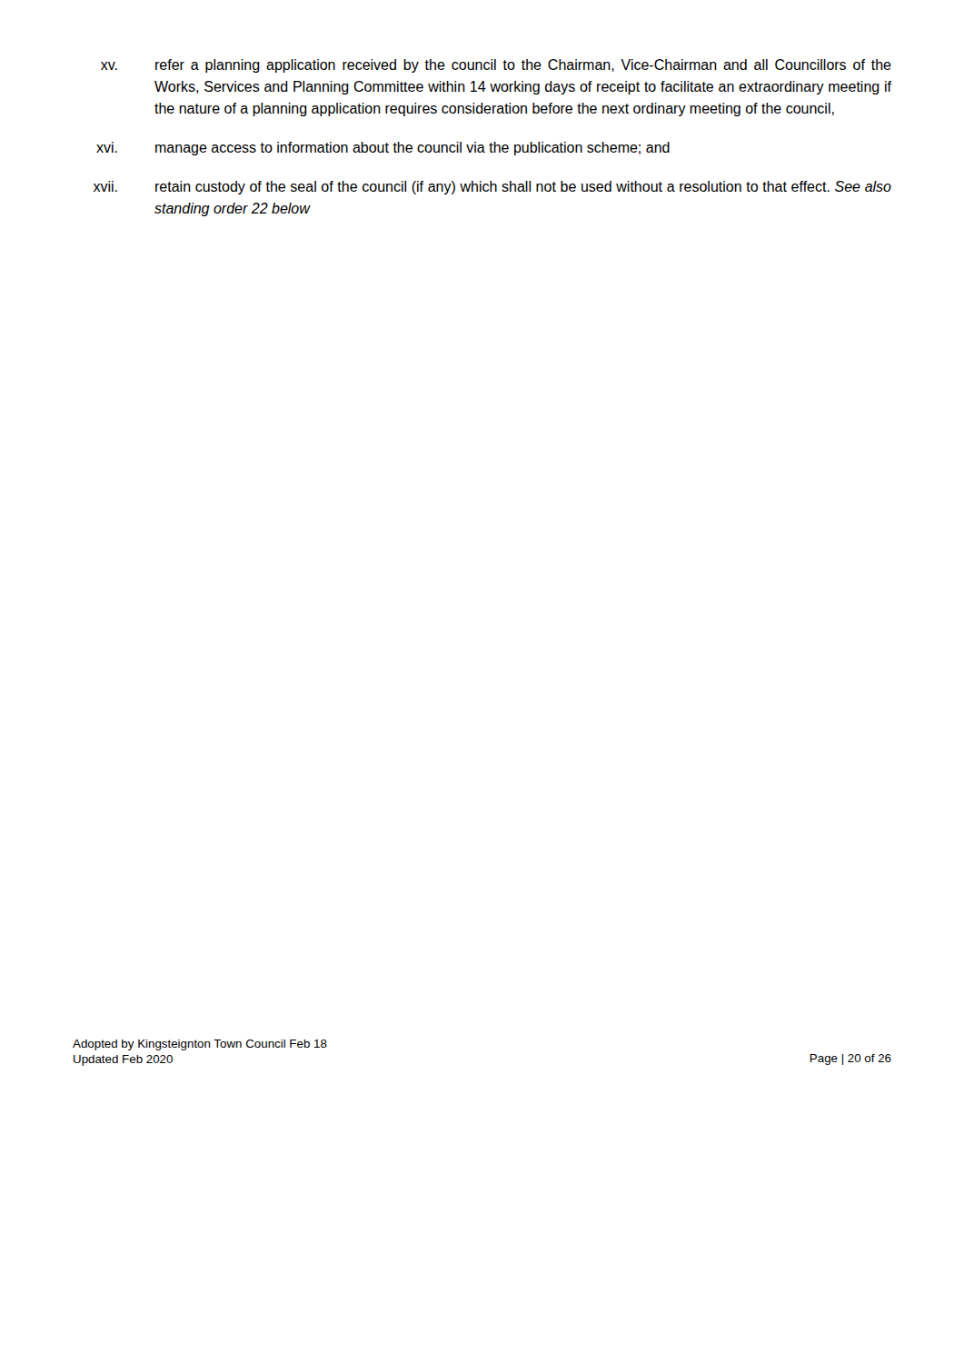xv. refer a planning application received by the council to the Chairman, Vice-Chairman and all Councillors of the Works, Services and Planning Committee within 14 working days of receipt to facilitate an extraordinary meeting if the nature of a planning application requires consideration before the next ordinary meeting of the council,
xvi. manage access to information about the council via the publication scheme; and
xvii. retain custody of the seal of the council (if any) which shall not be used without a resolution to that effect. See also standing order 22 below
Adopted by Kingsteignton Town Council Feb 18
Updated Feb 2020
Page | 20 of 26